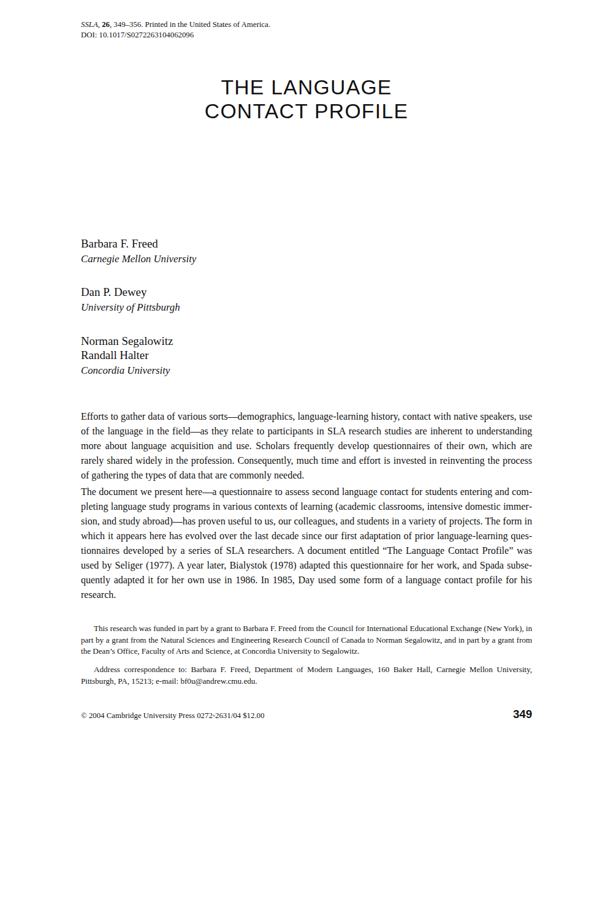SSLA, 26, 349–356. Printed in the United States of America.
DOI: 10.1017/S0272263104062096
THE LANGUAGE
CONTACT PROFILE
Barbara F. Freed
Carnegie Mellon University
Dan P. Dewey
University of Pittsburgh
Norman Segalowitz
Randall Halter
Concordia University
Efforts to gather data of various sorts—demographics, language-learning history, contact with native speakers, use of the language in the field—as they relate to participants in SLA research studies are inherent to understanding more about language acquisition and use. Scholars frequently develop questionnaires of their own, which are rarely shared widely in the profession. Consequently, much time and effort is invested in reinventing the process of gathering the types of data that are commonly needed.
The document we present here—a questionnaire to assess second language contact for students entering and completing language study programs in various contexts of learning (academic classrooms, intensive domestic immersion, and study abroad)—has proven useful to us, our colleagues, and students in a variety of projects. The form in which it appears here has evolved over the last decade since our first adaptation of prior language-learning questionnaires developed by a series of SLA researchers. A document entitled “The Language Contact Profile” was used by Seliger (1977). A year later, Bialystok (1978) adapted this questionnaire for her work, and Spada subsequently adapted it for her own use in 1986. In 1985, Day used some form of a language contact profile for his research.
This research was funded in part by a grant to Barbara F. Freed from the Council for International Educational Exchange (New York), in part by a grant from the Natural Sciences and Engineering Research Council of Canada to Norman Segalowitz, and in part by a grant from the Dean’s Office, Faculty of Arts and Science, at Concordia University to Segalowitz.
Address correspondence to: Barbara F. Freed, Department of Modern Languages, 160 Baker Hall, Carnegie Mellon University, Pittsburgh, PA, 15213; e-mail: bf0u@andrew.cmu.edu.
© 2004 Cambridge University Press 0272-2631/04 $12.00 349